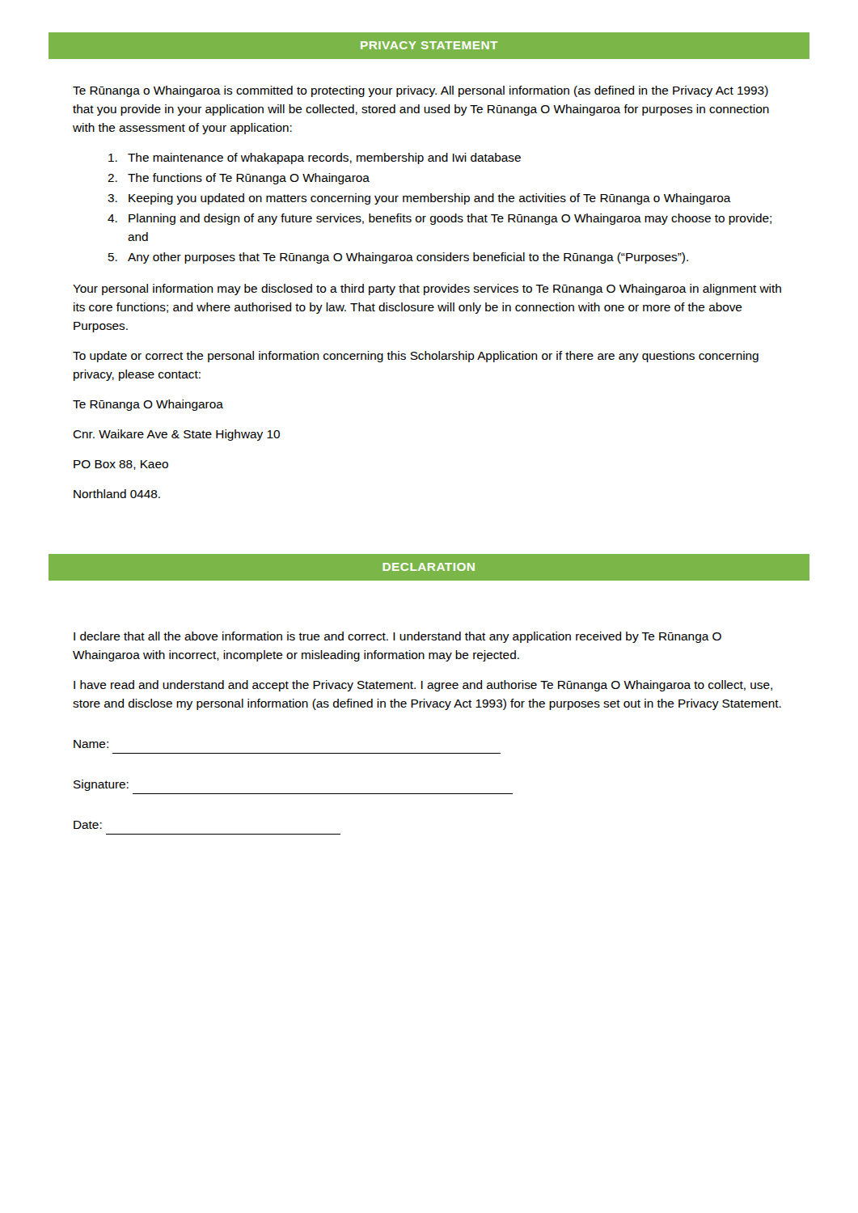PRIVACY STATEMENT
Te Rūnanga o Whaingaroa is committed to protecting your privacy. All personal information (as defined in the Privacy Act 1993) that you provide in your application will be collected, stored and used by Te Rūnanga O Whaingaroa for purposes in connection with the assessment of your application:
The maintenance of whakapapa records, membership and Iwi database
The functions of Te Rūnanga O Whaingaroa
Keeping you updated on matters concerning your membership and the activities of Te Rūnanga o Whaingaroa
Planning and design of any future services, benefits or goods that Te Rūnanga O Whaingaroa may choose to provide; and
Any other purposes that Te Rūnanga O Whaingaroa considers beneficial to the Rūnanga (“Purposes”).
Your personal information may be disclosed to a third party that provides services to Te Rūnanga O Whaingaroa in alignment with its core functions; and where authorised to by law. That disclosure will only be in connection with one or more of the above Purposes.
To update or correct the personal information concerning this Scholarship Application or if there are any questions concerning privacy, please contact:
Te Rūnanga O Whaingaroa
Cnr. Waikare Ave & State Highway 10
PO Box 88, Kaeo
Northland 0448.
DECLARATION
I declare that all the above information is true and correct. I understand that any application received by Te Rūnanga O Whaingaroa with incorrect, incomplete or misleading information may be rejected.
I have read and understand and accept the Privacy Statement. I agree and authorise Te Rūnanga O Whaingaroa to collect, use, store and disclose my personal information (as defined in the Privacy Act 1993) for the purposes set out in the Privacy Statement.
Name:
Signature:
Date: